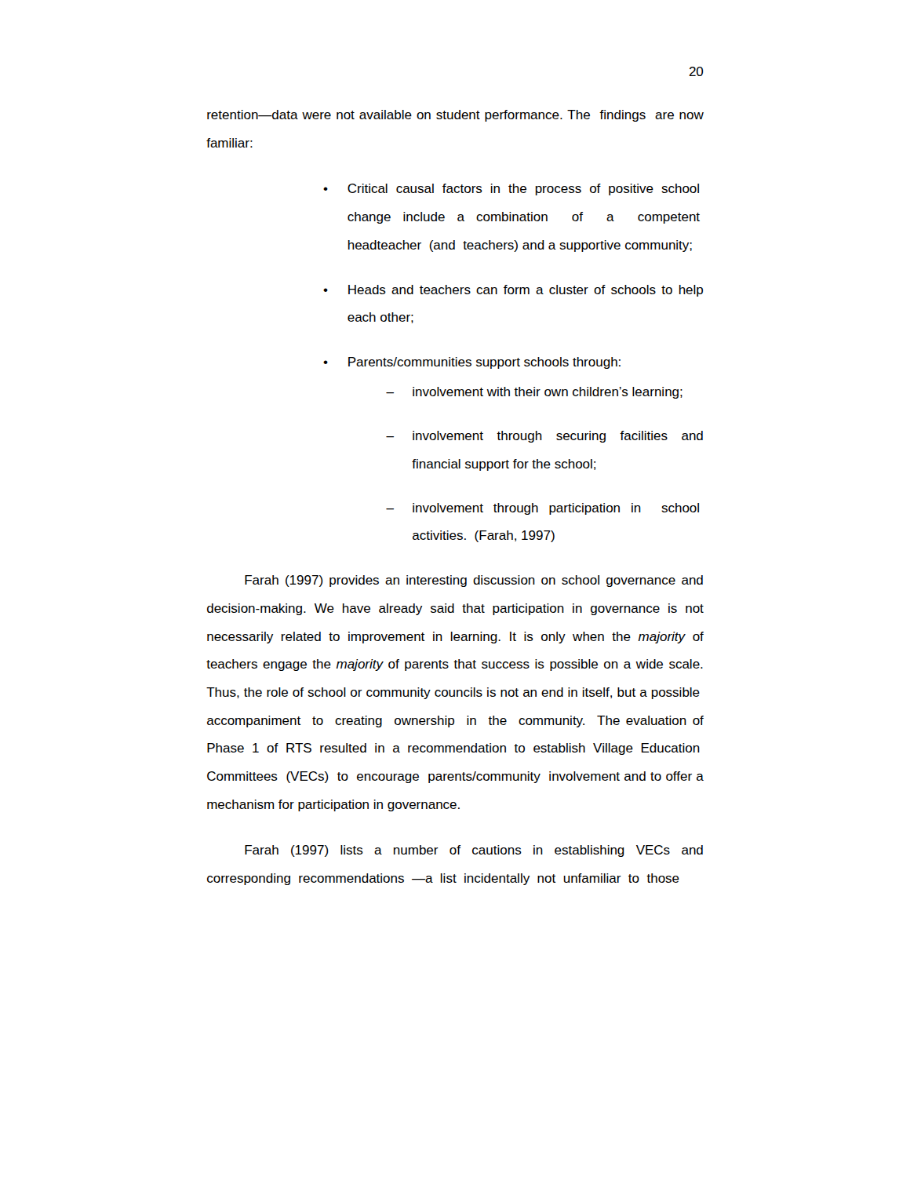20
retention—data were not available on student performance. The findings are now familiar:
Critical causal factors in the process of positive school change include a combination of a competent headteacher (and teachers) and a supportive community;
Heads and teachers can form a cluster of schools to help each other;
Parents/communities support schools through:
involvement with their own children’s learning;
involvement through securing facilities and financial support for the school;
involvement through participation in school activities. (Farah, 1997)
Farah (1997) provides an interesting discussion on school governance and decision-making. We have already said that participation in governance is not necessarily related to improvement in learning. It is only when the majority of teachers engage the majority of parents that success is possible on a wide scale. Thus, the role of school or community councils is not an end in itself, but a possible accompaniment to creating ownership in the community. The evaluation of Phase 1 of RTS resulted in a recommendation to establish Village Education Committees (VECs) to encourage parents/community involvement and to offer a mechanism for participation in governance.
Farah (1997) lists a number of cautions in establishing VECs and corresponding recommendations —a list incidentally not unfamiliar to those